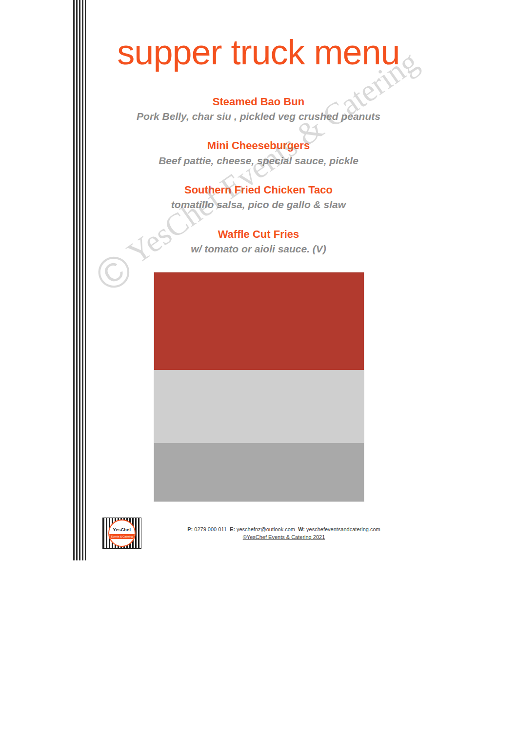supper truck menu
© YesChef Events & Catering
Steamed Bao Bun
Pork Belly, char siu , pickled veg crushed peanuts
Mini Cheeseburgers
Beef pattie, cheese, special sauce, pickle
Southern Fried Chicken Taco
tomatillo salsa, pico de gallo & slaw
Waffle Cut Fries
w/ tomato or aioli sauce. (V)
YesChef Events & Catering
P: 0279 000 011 E: yeschefnz@outlook.com W: yeschefeventsandcatering.com
©YesChef Events & Catering 2021